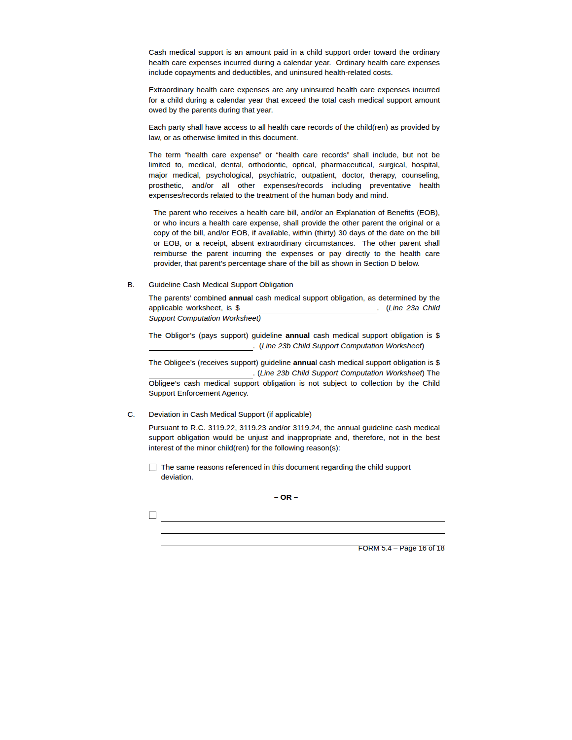Cash medical support is an amount paid in a child support order toward the ordinary health care expenses incurred during a calendar year. Ordinary health care expenses include copayments and deductibles, and uninsured health-related costs.
Extraordinary health care expenses are any uninsured health care expenses incurred for a child during a calendar year that exceed the total cash medical support amount owed by the parents during that year.
Each party shall have access to all health care records of the child(ren) as provided by law, or as otherwise limited in this document.
The term “health care expense” or “health care records” shall include, but not be limited to, medical, dental, orthodontic, optical, pharmaceutical, surgical, hospital, major medical, psychological, psychiatric, outpatient, doctor, therapy, counseling, prosthetic, and/or all other expenses/records including preventative health expenses/records related to the treatment of the human body and mind.
The parent who receives a health care bill, and/or an Explanation of Benefits (EOB), or who incurs a health care expense, shall provide the other parent the original or a copy of the bill, and/or EOB, if available, within (thirty) 30 days of the date on the bill or EOB, or a receipt, absent extraordinary circumstances. The other parent shall reimburse the parent incurring the expenses or pay directly to the health care provider, that parent’s percentage share of the bill as shown in Section D below.
B.
Guideline Cash Medical Support Obligation
The parents’ combined annual cash medical support obligation, as determined by the applicable worksheet, is $ . (Line 23a Child Support Computation Worksheet)
The Obligor’s (pays support) guideline annual cash medical support obligation is $ . (Line 23b Child Support Computation Worksheet)
The Obligee’s (receives support) guideline annual cash medical support obligation is $ . (Line 23b Child Support Computation Worksheet) The Obligee’s cash medical support obligation is not subject to collection by the Child Support Enforcement Agency.
C.
Deviation in Cash Medical Support (if applicable)
Pursuant to R.C. 3119.22, 3119.23 and/or 3119.24, the annual guideline cash medical support obligation would be unjust and inappropriate and, therefore, not in the best interest of the minor child(ren) for the following reason(s):
The same reasons referenced in this document regarding the child support deviation.
– OR –
FORM 5.4 – Page 16 of 18